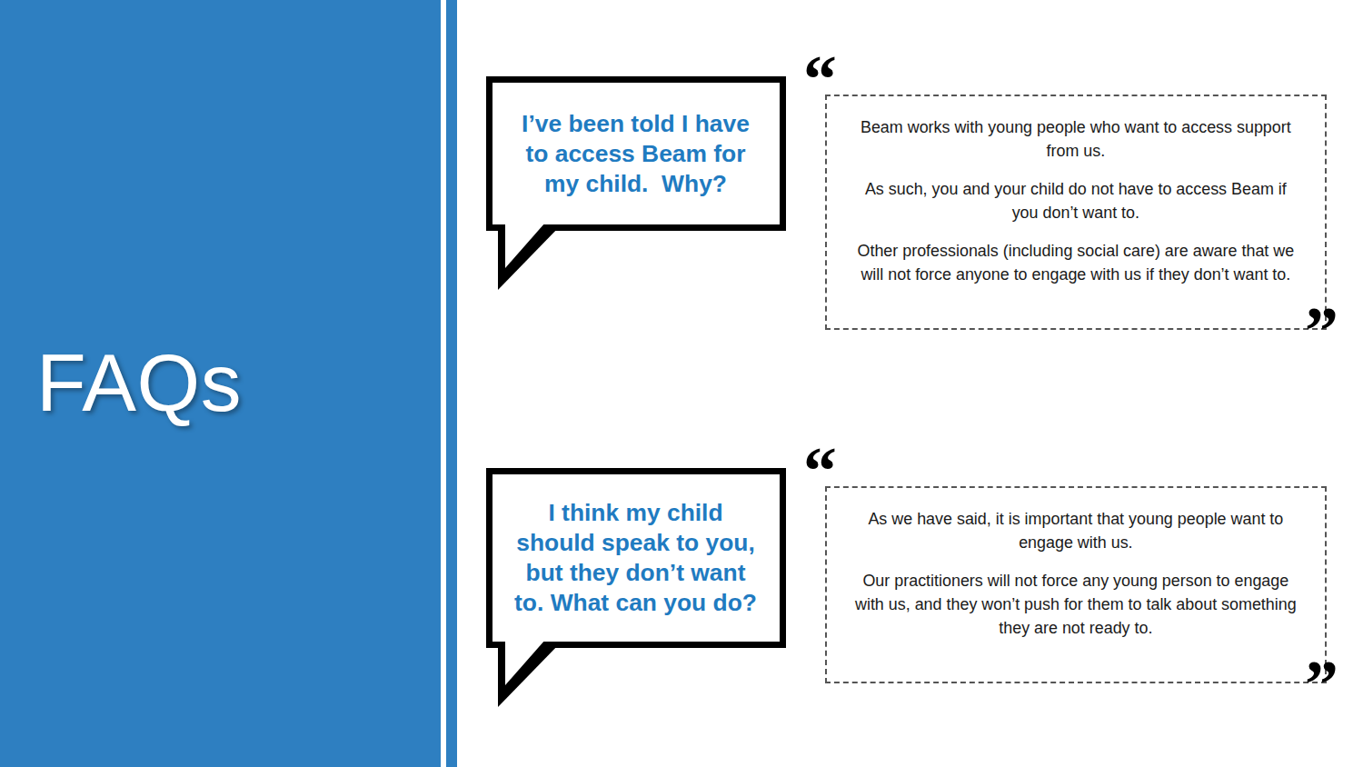FAQs
I’ve been told I have to access Beam for my child. Why?
“
Beam works with young people who want to access support from us.
As such, you and your child do not have to access Beam if you don’t want to.
Other professionals (including social care) are aware that we will not force anyone to engage with us if they don’t want to.
”
I think my child should speak to you, but they don’t want to. What can you do?
“
As we have said, it is important that young people want to engage with us.
Our practitioners will not force any young person to engage with us, and they won’t push for them to talk about something they are not ready to.
”